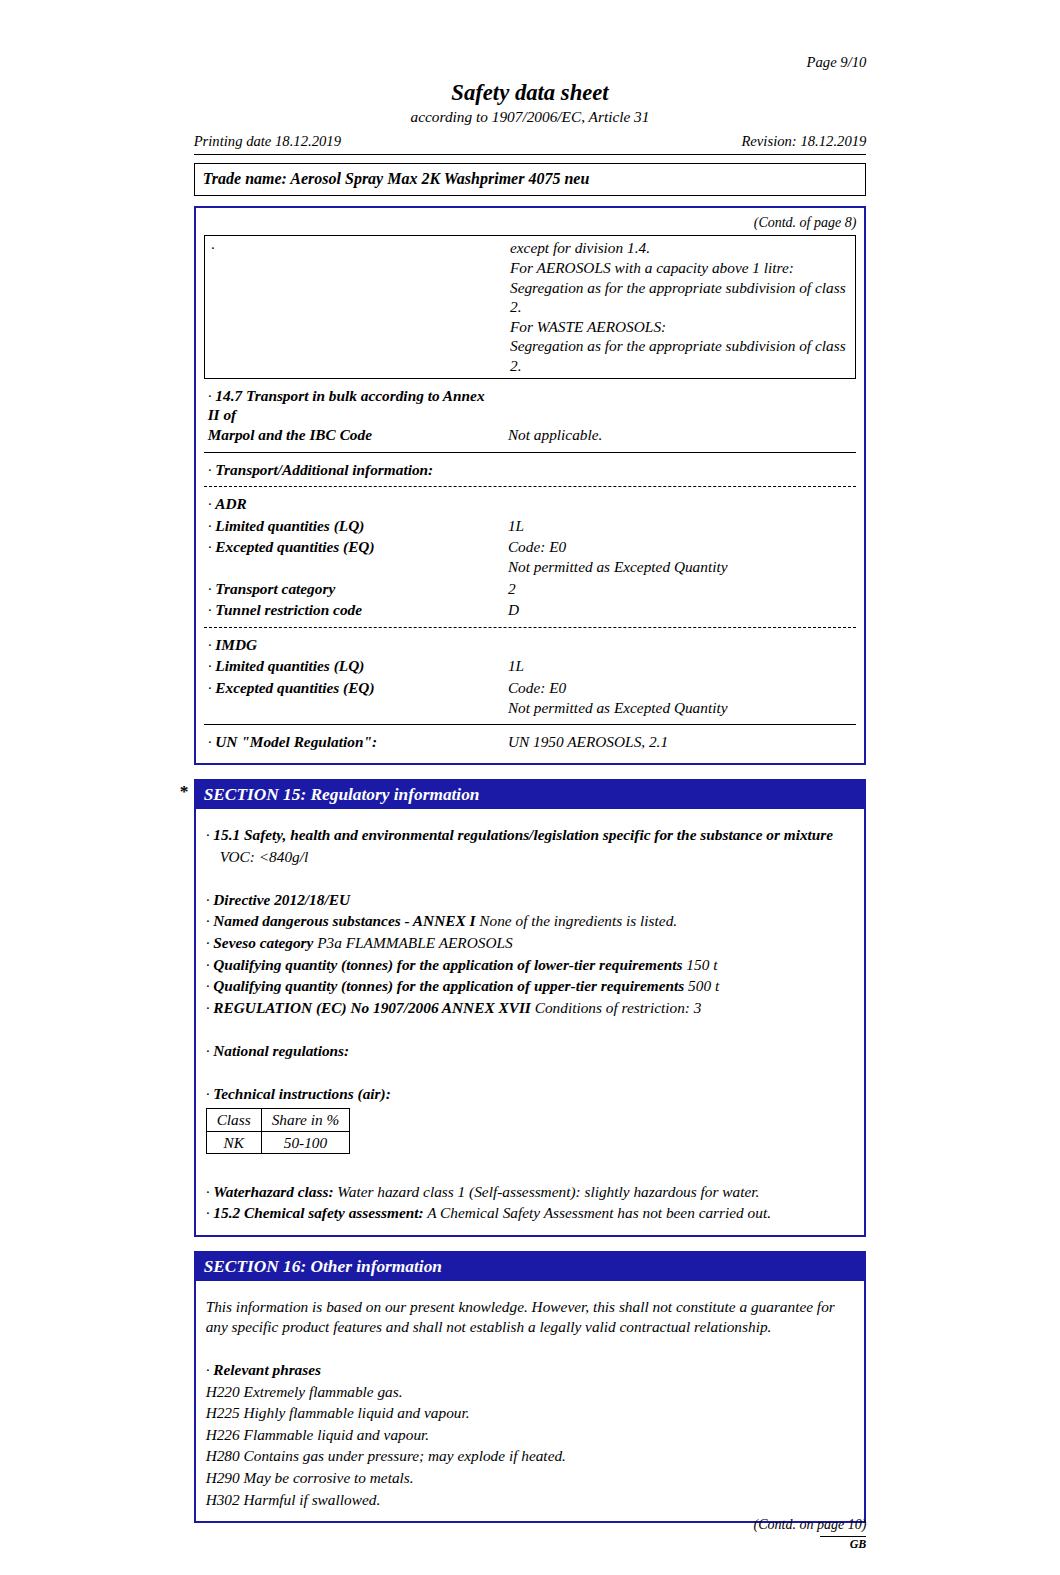Page 9/10
Safety data sheet
according to 1907/2006/EC, Article 31
Printing date 18.12.2019 Revision: 18.12.2019
Trade name: Aerosol Spray Max 2K Washprimer 4075 neu
(Contd. of page 8)
| · | except for division 1.4. For AEROSOLS with a capacity above 1 litre: Segregation as for the appropriate subdivision of class 2. For WASTE AEROSOLS: Segregation as for the appropriate subdivision of class 2. |
| · 14.7 Transport in bulk according to Annex II of Marpol and the IBC Code | Not applicable. |
| · Transport/Additional information: | |
| · ADR | |
| · Limited quantities (LQ) | 1L |
| · Excepted quantities (EQ) | Code: E0 Not permitted as Excepted Quantity |
| · Transport category | 2 |
| · Tunnel restriction code | D |
| · IMDG | |
| · Limited quantities (LQ) | 1L |
| · Excepted quantities (EQ) | Code: E0 Not permitted as Excepted Quantity |
| · UN "Model Regulation": | UN 1950 AEROSOLS, 2.1 |
*
SECTION 15: Regulatory information
· 15.1 Safety, health and environmental regulations/legislation specific for the substance or mixture
VOC: <840g/l
· Directive 2012/18/EU
· Named dangerous substances - ANNEX I None of the ingredients is listed.
· Seveso category P3a FLAMMABLE AEROSOLS
· Qualifying quantity (tonnes) for the application of lower-tier requirements 150 t
· Qualifying quantity (tonnes) for the application of upper-tier requirements 500 t
· REGULATION (EC) No 1907/2006 ANNEX XVII Conditions of restriction: 3
· National regulations:
· Technical instructions (air):
| Class | Share in % |
| --- | --- |
| NK | 50-100 |
· Waterhazard class: Water hazard class 1 (Self-assessment): slightly hazardous for water.
· 15.2 Chemical safety assessment: A Chemical Safety Assessment has not been carried out.
SECTION 16: Other information
This information is based on our present knowledge. However, this shall not constitute a guarantee for any specific product features and shall not establish a legally valid contractual relationship.
· Relevant phrases
H220 Extremely flammable gas.
H225 Highly flammable liquid and vapour.
H226 Flammable liquid and vapour.
H280 Contains gas under pressure; may explode if heated.
H290 May be corrosive to metals.
H302 Harmful if swallowed.
(Contd. on page 10)
GB